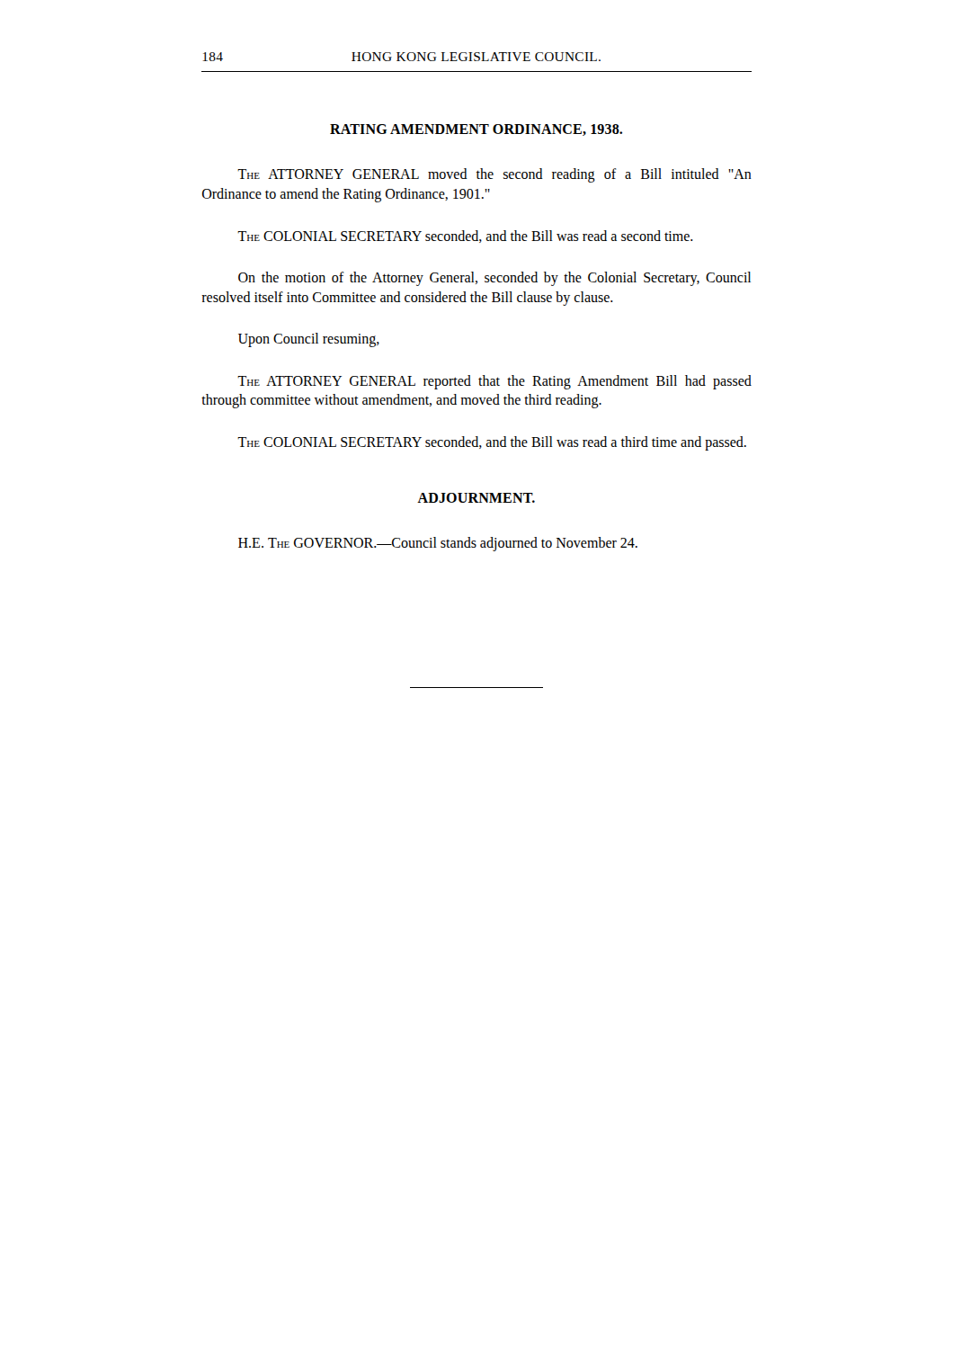184
HONG KONG LEGISLATIVE COUNCIL.
RATING AMENDMENT ORDINANCE, 1938.
The ATTORNEY GENERAL moved the second reading of a Bill intituled "An Ordinance to amend the Rating Ordinance, 1901."
The COLONIAL SECRETARY seconded, and the Bill was read a second time.
On the motion of the Attorney General, seconded by the Colonial Secretary, Council resolved itself into Committee and considered the Bill clause by clause.
Upon Council resuming,
The ATTORNEY GENERAL reported that the Rating Amendment Bill had passed through committee without amendment, and moved the third reading.
The COLONIAL SECRETARY seconded, and the Bill was read a third time and passed.
ADJOURNMENT.
H.E. The GOVERNOR.—Council stands adjourned to November 24.